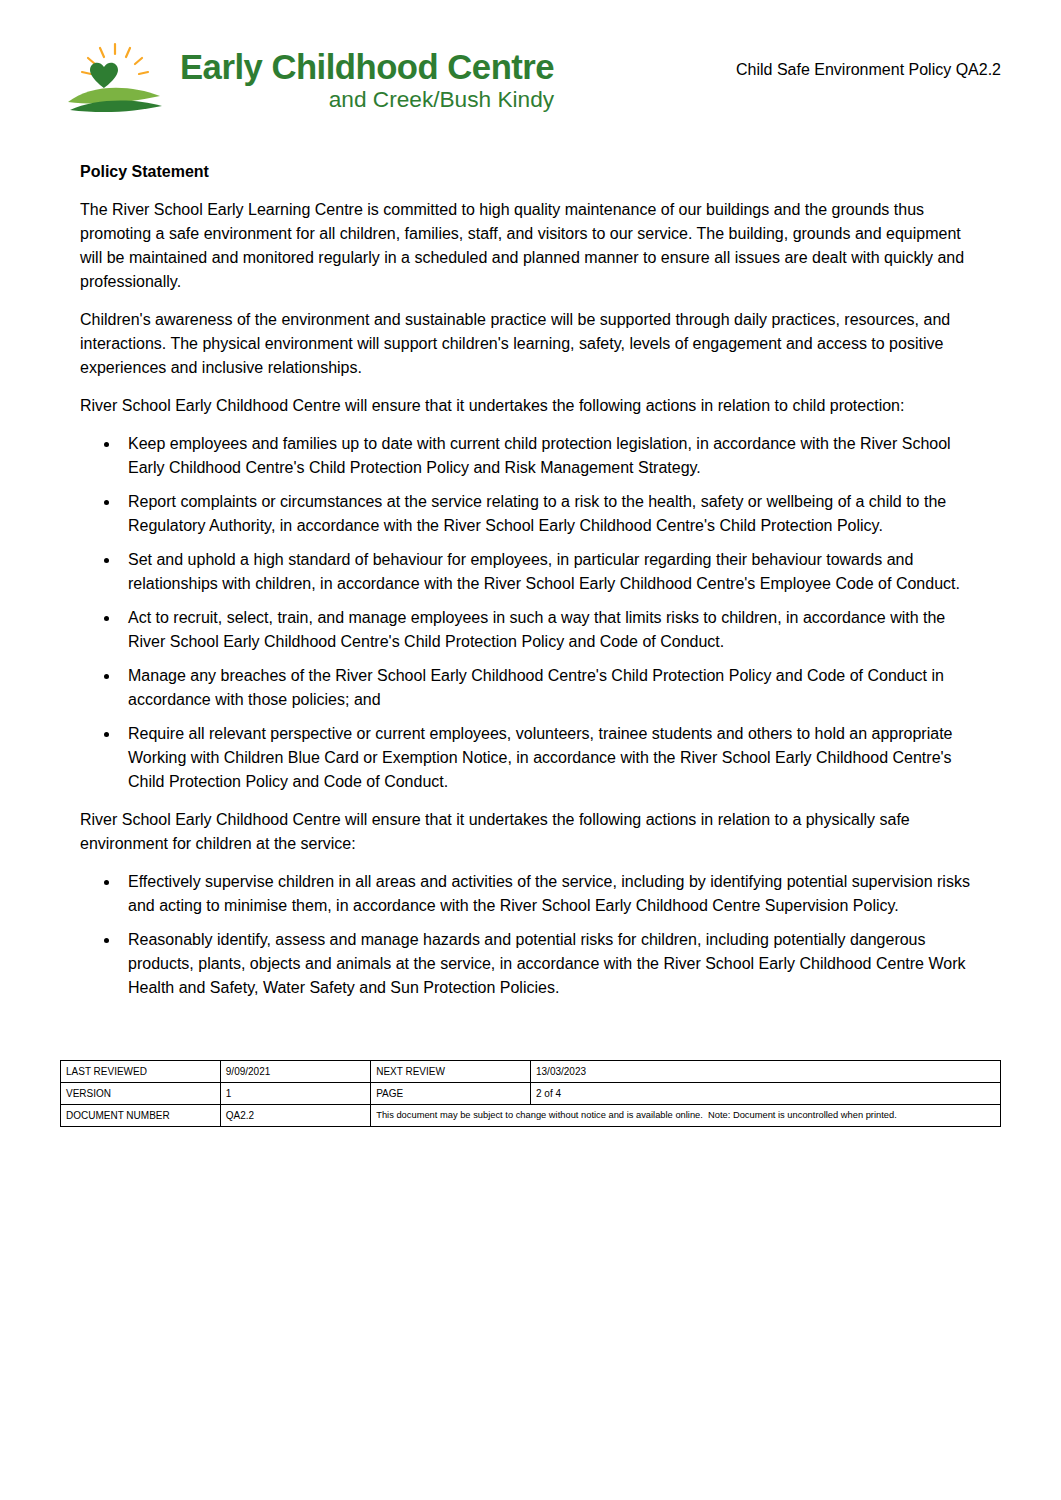Early Childhood Centre
and Creek/Bush Kindy
Child Safe Environment Policy QA2.2
Policy Statement
The River School Early Learning Centre is committed to high quality maintenance of our buildings and the grounds thus promoting a safe environment for all children, families, staff, and visitors to our service. The building, grounds and equipment will be maintained and monitored regularly in a scheduled and planned manner to ensure all issues are dealt with quickly and professionally.
Children's awareness of the environment and sustainable practice will be supported through daily practices, resources, and interactions. The physical environment will support children's learning, safety, levels of engagement and access to positive experiences and inclusive relationships.
River School Early Childhood Centre will ensure that it undertakes the following actions in relation to child protection:
Keep employees and families up to date with current child protection legislation, in accordance with the River School Early Childhood Centre's Child Protection Policy and Risk Management Strategy.
Report complaints or circumstances at the service relating to a risk to the health, safety or wellbeing of a child to the Regulatory Authority, in accordance with the River School Early Childhood Centre's Child Protection Policy.
Set and uphold a high standard of behaviour for employees, in particular regarding their behaviour towards and relationships with children, in accordance with the River School Early Childhood Centre's Employee Code of Conduct.
Act to recruit, select, train, and manage employees in such a way that limits risks to children, in accordance with the River School Early Childhood Centre's Child Protection Policy and Code of Conduct.
Manage any breaches of the River School Early Childhood Centre's Child Protection Policy and Code of Conduct in accordance with those policies; and
Require all relevant perspective or current employees, volunteers, trainee students and others to hold an appropriate Working with Children Blue Card or Exemption Notice, in accordance with the River School Early Childhood Centre's Child Protection Policy and Code of Conduct.
River School Early Childhood Centre will ensure that it undertakes the following actions in relation to a physically safe environment for children at the service:
Effectively supervise children in all areas and activities of the service, including by identifying potential supervision risks and acting to minimise them, in accordance with the River School Early Childhood Centre Supervision Policy.
Reasonably identify, assess and manage hazards and potential risks for children, including potentially dangerous products, plants, objects and animals at the service, in accordance with the River School Early Childhood Centre Work Health and Safety, Water Safety and Sun Protection Policies.
| Last Reviewed | 9/09/2021 | Next Review | 13/03/2023 |
| Version | 1 | Page | 2 of 4 |
| Document Number | QA2.2 | This document may be subject to change without notice and is available online. Note: Document is uncontrolled when printed. |